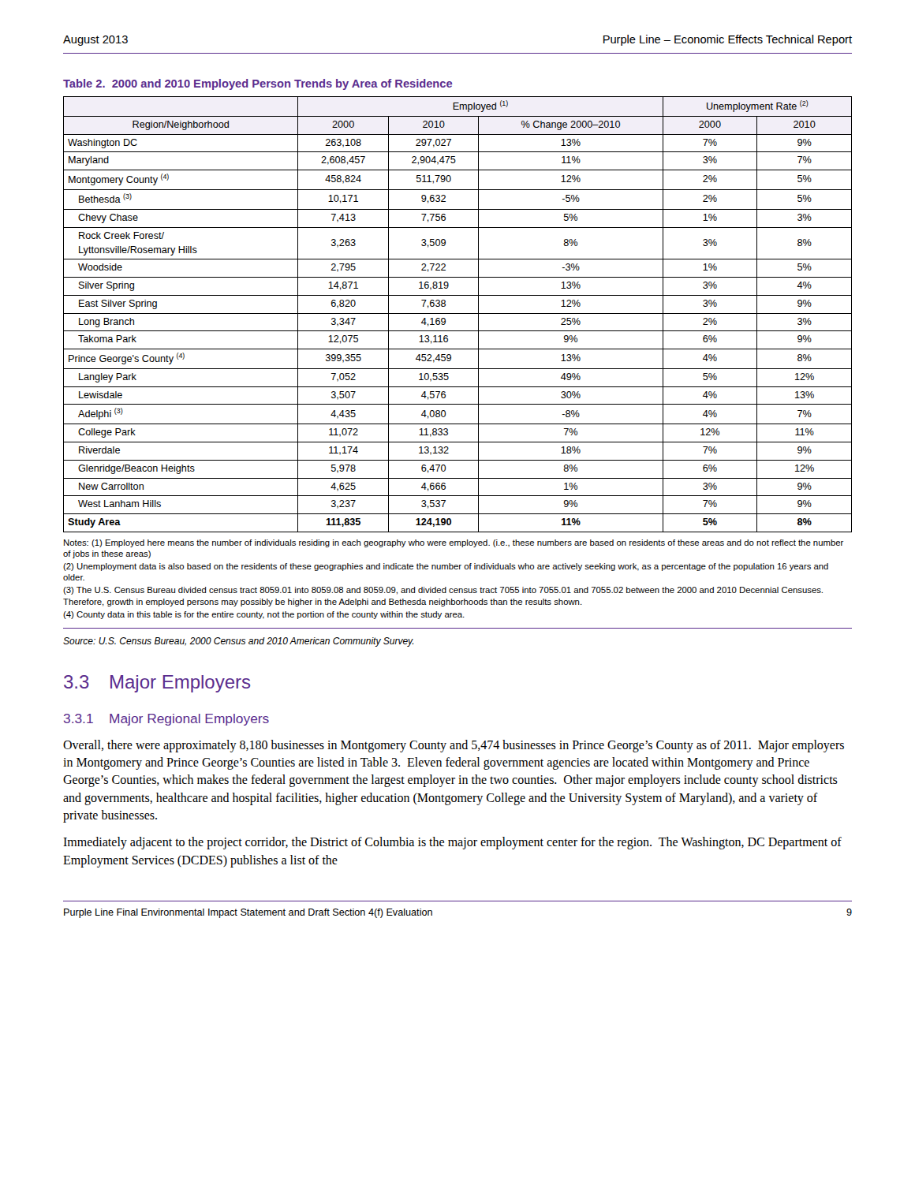August 2013
Purple Line – Economic Effects Technical Report
Table 2. 2000 and 2010 Employed Person Trends by Area of Residence
| | Employed (1) | Unemployment Rate (2) |
| --- | --- | --- |
| Region/Neighborhood | 2000 | 2010 | % Change 2000–2010 | 2000 | 2010 |
| Washington DC | 263,108 | 297,027 | 13% | 7% | 9% |
| Maryland | 2,608,457 | 2,904,475 | 11% | 3% | 7% |
| Montgomery County (4) | 458,824 | 511,790 | 12% | 2% | 5% |
| Bethesda (3) | 10,171 | 9,632 | -5% | 2% | 5% |
| Chevy Chase | 7,413 | 7,756 | 5% | 1% | 3% |
| Rock Creek Forest/ Lyttonsville/Rosemary Hills | 3,263 | 3,509 | 8% | 3% | 8% |
| Woodside | 2,795 | 2,722 | -3% | 1% | 5% |
| Silver Spring | 14,871 | 16,819 | 13% | 3% | 4% |
| East Silver Spring | 6,820 | 7,638 | 12% | 3% | 9% |
| Long Branch | 3,347 | 4,169 | 25% | 2% | 3% |
| Takoma Park | 12,075 | 13,116 | 9% | 6% | 9% |
| Prince George's County (4) | 399,355 | 452,459 | 13% | 4% | 8% |
| Langley Park | 7,052 | 10,535 | 49% | 5% | 12% |
| Lewisdale | 3,507 | 4,576 | 30% | 4% | 13% |
| Adelphi (3) | 4,435 | 4,080 | -8% | 4% | 7% |
| College Park | 11,072 | 11,833 | 7% | 12% | 11% |
| Riverdale | 11,174 | 13,132 | 18% | 7% | 9% |
| Glenridge/Beacon Heights | 5,978 | 6,470 | 8% | 6% | 12% |
| New Carrollton | 4,625 | 4,666 | 1% | 3% | 9% |
| West Lanham Hills | 3,237 | 3,537 | 9% | 7% | 9% |
| Study Area | 111,835 | 124,190 | 11% | 5% | 8% |
Notes: (1) Employed here means the number of individuals residing in each geography who were employed. (i.e., these numbers are based on residents of these areas and do not reflect the number of jobs in these areas)
(2) Unemployment data is also based on the residents of these geographies and indicate the number of individuals who are actively seeking work, as a percentage of the population 16 years and older.
(3) The U.S. Census Bureau divided census tract 8059.01 into 8059.08 and 8059.09, and divided census tract 7055 into 7055.01 and 7055.02 between the 2000 and 2010 Decennial Censuses. Therefore, growth in employed persons may possibly be higher in the Adelphi and Bethesda neighborhoods than the results shown.
(4) County data in this table is for the entire county, not the portion of the county within the study area.
Source: U.S. Census Bureau, 2000 Census and 2010 American Community Survey.
3.3 Major Employers
3.3.1 Major Regional Employers
Overall, there were approximately 8,180 businesses in Montgomery County and 5,474 businesses in Prince George’s County as of 2011. Major employers in Montgomery and Prince George’s Counties are listed in Table 3. Eleven federal government agencies are located within Montgomery and Prince George’s Counties, which makes the federal government the largest employer in the two counties. Other major employers include county school districts and governments, healthcare and hospital facilities, higher education (Montgomery College and the University System of Maryland), and a variety of private businesses.
Immediately adjacent to the project corridor, the District of Columbia is the major employment center for the region. The Washington, DC Department of Employment Services (DCDES) publishes a list of the
Purple Line Final Environmental Impact Statement and Draft Section 4(f) Evaluation
9